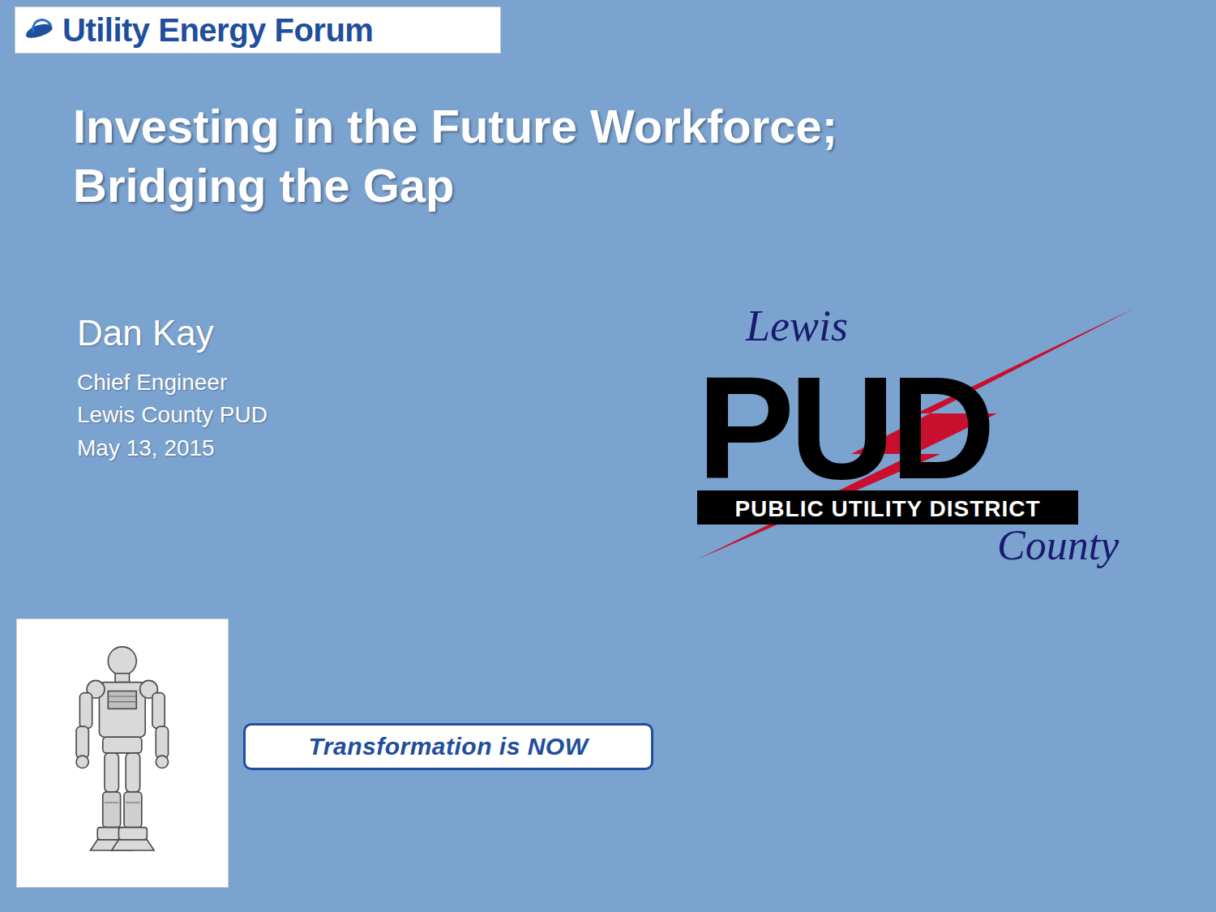Utility Energy Forum
Investing in the Future Workforce;
Bridging the Gap
Dan Kay
Chief Engineer
Lewis County PUD
May 13, 2015
Lewis PUD PUBLIC UTILITY DISTRICT County
Transformation is NOW